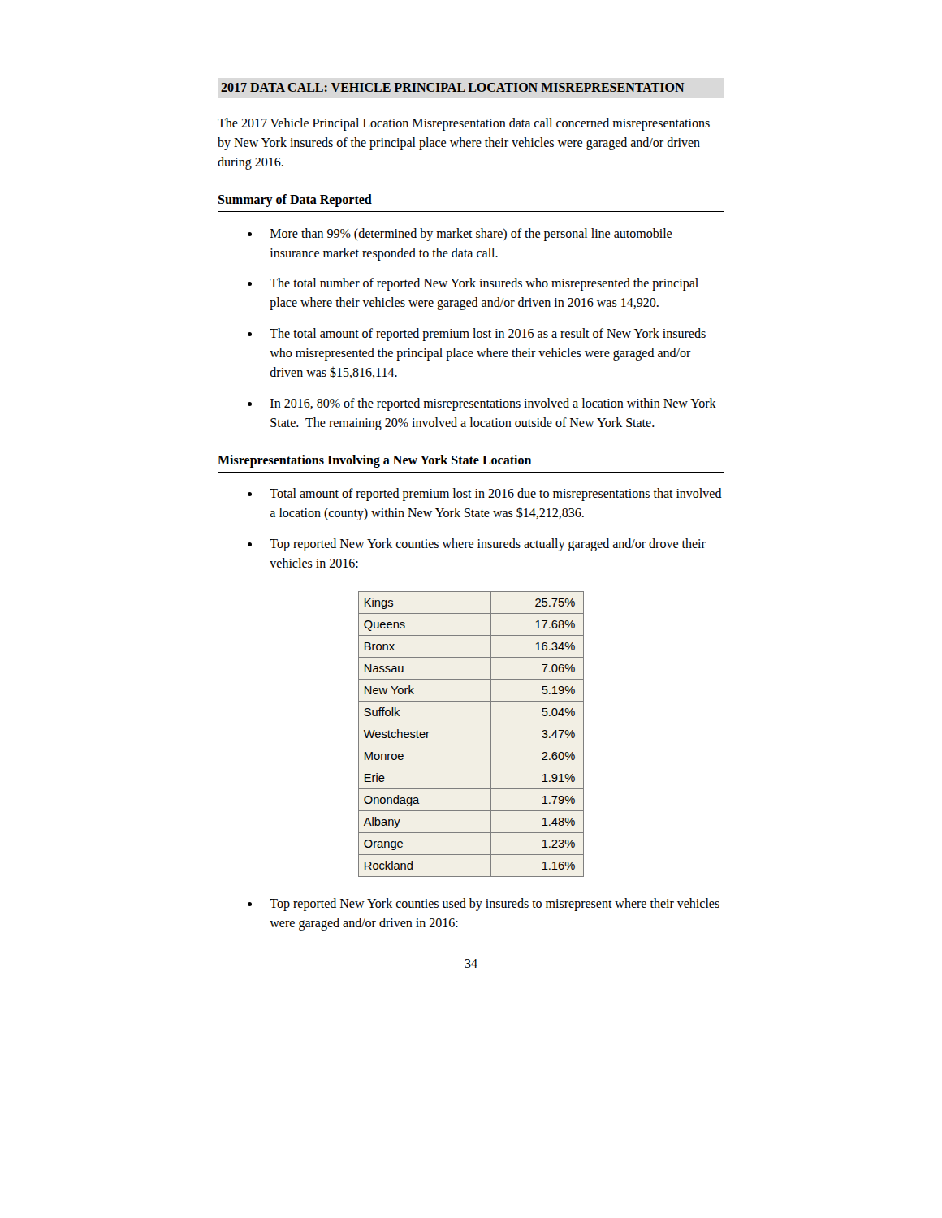2017 DATA CALL: VEHICLE PRINCIPAL LOCATION MISREPRESENTATION
The 2017 Vehicle Principal Location Misrepresentation data call concerned misrepresentations by New York insureds of the principal place where their vehicles were garaged and/or driven during 2016.
Summary of Data Reported
More than 99% (determined by market share) of the personal line automobile insurance market responded to the data call.
The total number of reported New York insureds who misrepresented the principal place where their vehicles were garaged and/or driven in 2016 was 14,920.
The total amount of reported premium lost in 2016 as a result of New York insureds who misrepresented the principal place where their vehicles were garaged and/or driven was $15,816,114.
In 2016, 80% of the reported misrepresentations involved a location within New York State. The remaining 20% involved a location outside of New York State.
Misrepresentations Involving a New York State Location
Total amount of reported premium lost in 2016 due to misrepresentations that involved a location (county) within New York State was $14,212,836.
Top reported New York counties where insureds actually garaged and/or drove their vehicles in 2016:
| Kings | 25.75% |
| Queens | 17.68% |
| Bronx | 16.34% |
| Nassau | 7.06% |
| New York | 5.19% |
| Suffolk | 5.04% |
| Westchester | 3.47% |
| Monroe | 2.60% |
| Erie | 1.91% |
| Onondaga | 1.79% |
| Albany | 1.48% |
| Orange | 1.23% |
| Rockland | 1.16% |
Top reported New York counties used by insureds to misrepresent where their vehicles were garaged and/or driven in 2016:
34